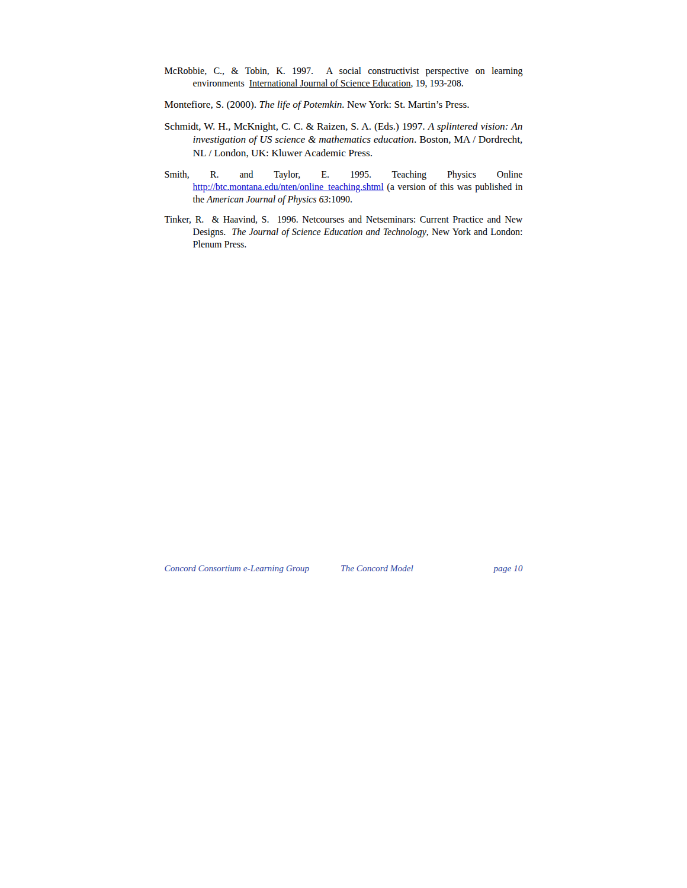McRobbie, C., & Tobin, K. 1997. A social constructivist perspective on learning environments International Journal of Science Education, 19, 193-208.
Montefiore, S. (2000). The life of Potemkin. New York: St. Martin’s Press.
Schmidt, W. H., McKnight, C. C. & Raizen, S. A. (Eds.) 1997. A splintered vision: An investigation of US science & mathematics education. Boston, MA / Dordrecht, NL / London, UK: Kluwer Academic Press.
Smith, R. and Taylor, E. 1995. Teaching Physics Online http://btc.montana.edu/nten/online_teaching.shtml (a version of this was published in the American Journal of Physics 63:1090.
Tinker, R. & Haavind, S. 1996. Netcourses and Netseminars: Current Practice and New Designs. The Journal of Science Education and Technology, New York and London: Plenum Press.
Concord Consortium e-Learning Group The Concord Model page 10